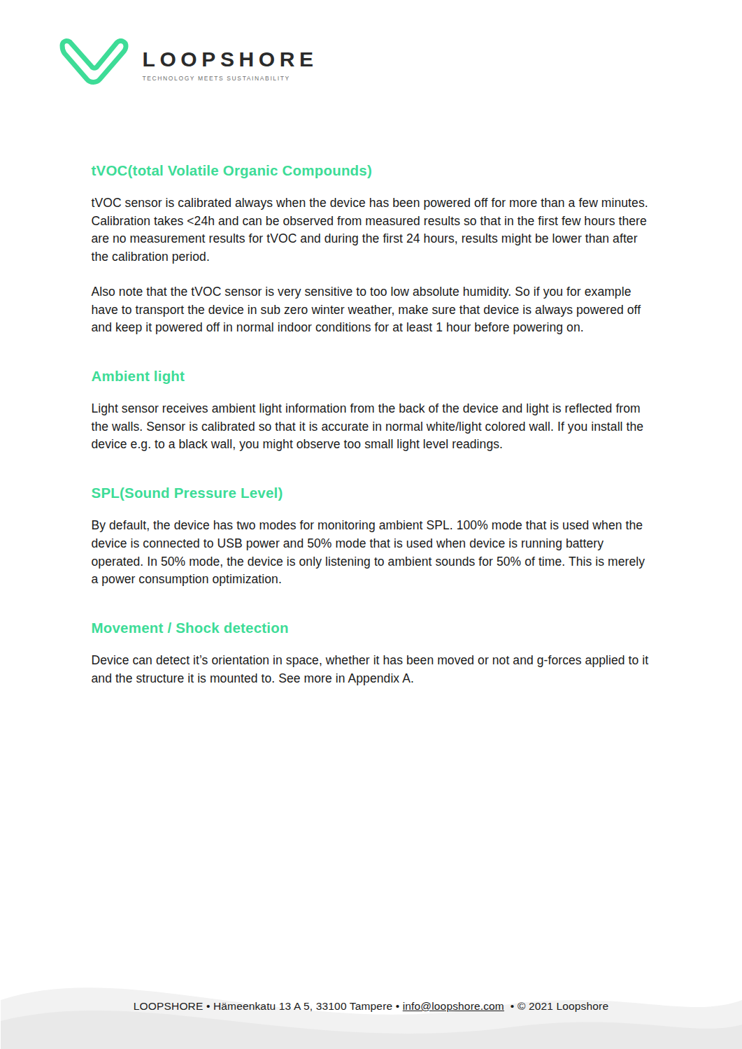LOOPSHORE
TECHNOLOGY MEETS SUSTAINABILITY
tVOC(total Volatile Organic Compounds)
tVOC sensor is calibrated always when the device has been powered off for more than a few minutes. Calibration takes <24h and can be observed from measured results so that in the first few hours there are no measurement results for tVOC and during the first 24 hours, results might be lower than after the calibration period.
Also note that the tVOC sensor is very sensitive to too low absolute humidity. So if you for example have to transport the device in sub zero winter weather, make sure that device is always powered off and keep it powered off in normal indoor conditions for at least 1 hour before powering on.
Ambient light
Light sensor receives ambient light information from the back of the device and light is reflected from the walls. Sensor is calibrated so that it is accurate in normal white/light colored wall. If you install the device e.g. to a black wall, you might observe too small light level readings.
SPL(Sound Pressure Level)
By default, the device has two modes for monitoring ambient SPL. 100% mode that is used when the device is connected to USB power and 50% mode that is used when device is running battery operated. In 50% mode, the device is only listening to ambient sounds for 50% of time. This is merely a power consumption optimization.
Movement / Shock detection
Device can detect it’s orientation in space, whether it has been moved or not and g-forces applied to it and the structure it is mounted to. See more in Appendix A.
LOOPSHORE • Hämeenkatu 13 A 5, 33100 Tampere • info@loopshore.com • © 2021 Loopshore